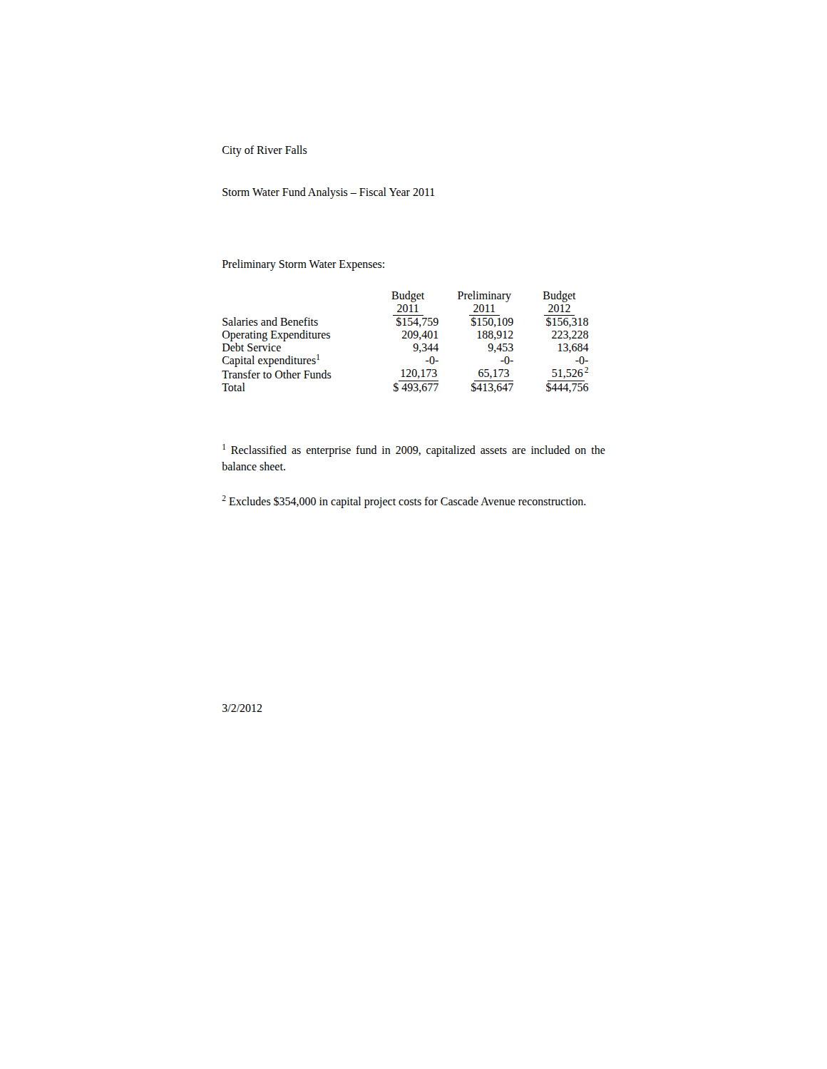City of River Falls
Storm Water Fund Analysis – Fiscal Year 2011
Preliminary Storm Water Expenses:
| | Budget | Preliminary | Budget |
| --- | --- | --- | --- |
| | 2011 | 2011 | 2012 |
| Salaries and Benefits | $154,759 | $150,109 | $156,318 |
| Operating Expenditures | 209,401 | 188,912 | 223,228 |
| Debt Service | 9,344 | 9,453 | 13,684 |
| Capital expenditures 1 | -0- | -0- | -0- |
| Transfer to Other Funds | 120,173 | 65,173 | 51,526 2 |
| Total | $ 493,677 | $413,647 | $444,756 |
1 Reclassified as enterprise fund in 2009, capitalized assets are included on the balance sheet.
2 Excludes $354,000 in capital project costs for Cascade Avenue reconstruction.
3/2/2012